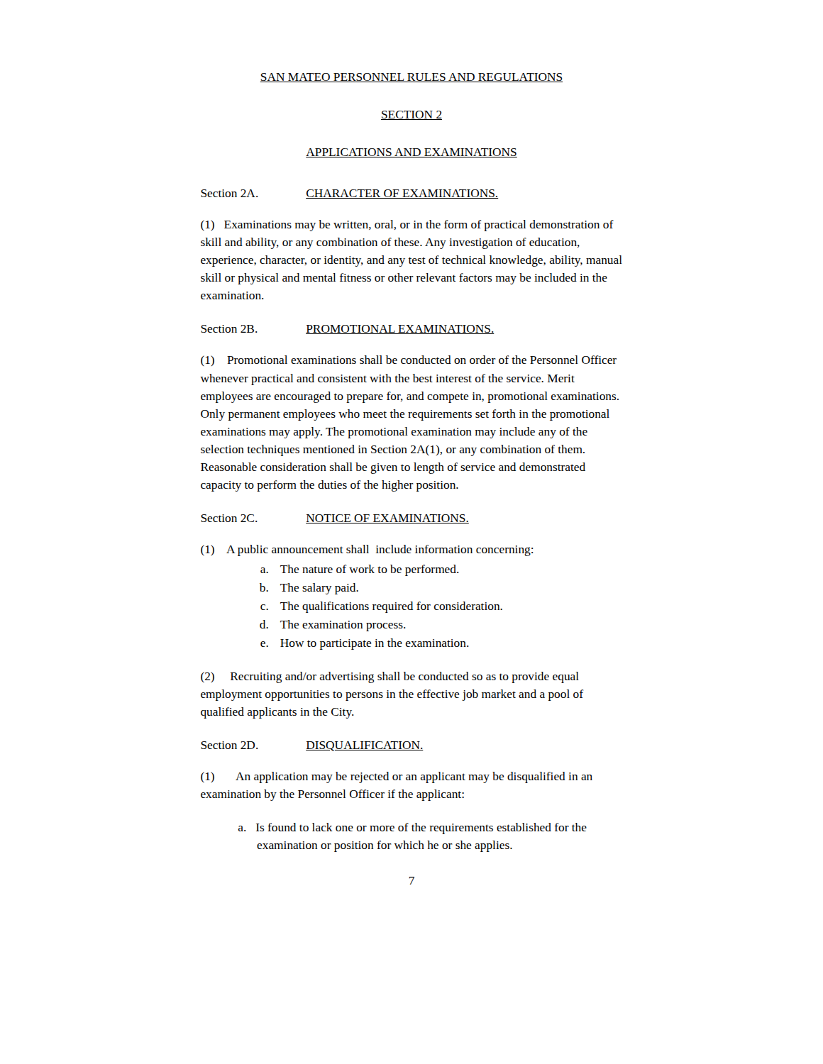SAN MATEO PERSONNEL RULES AND REGULATIONS
SECTION 2
APPLICATIONS AND EXAMINATIONS
Section 2A. CHARACTER OF EXAMINATIONS.
(1) Examinations may be written, oral, or in the form of practical demonstration of skill and ability, or any combination of these. Any investigation of education, experience, character, or identity, and any test of technical knowledge, ability, manual skill or physical and mental fitness or other relevant factors may be included in the examination.
Section 2B. PROMOTIONAL EXAMINATIONS.
(1) Promotional examinations shall be conducted on order of the Personnel Officer whenever practical and consistent with the best interest of the service. Merit employees are encouraged to prepare for, and compete in, promotional examinations. Only permanent employees who meet the requirements set forth in the promotional examinations may apply. The promotional examination may include any of the selection techniques mentioned in Section 2A(1), or any combination of them. Reasonable consideration shall be given to length of service and demonstrated capacity to perform the duties of the higher position.
Section 2C. NOTICE OF EXAMINATIONS.
(1) A public announcement shall include information concerning:
The nature of work to be performed.
The salary paid.
The qualifications required for consideration.
The examination process.
How to participate in the examination.
(2) Recruiting and/or advertising shall be conducted so as to provide equal employment opportunities to persons in the effective job market and a pool of qualified applicants in the City.
Section 2D. DISQUALIFICATION.
(1) An application may be rejected or an applicant may be disqualified in an examination by the Personnel Officer if the applicant:
a. Is found to lack one or more of the requirements established for the examination or position for which he or she applies.
7